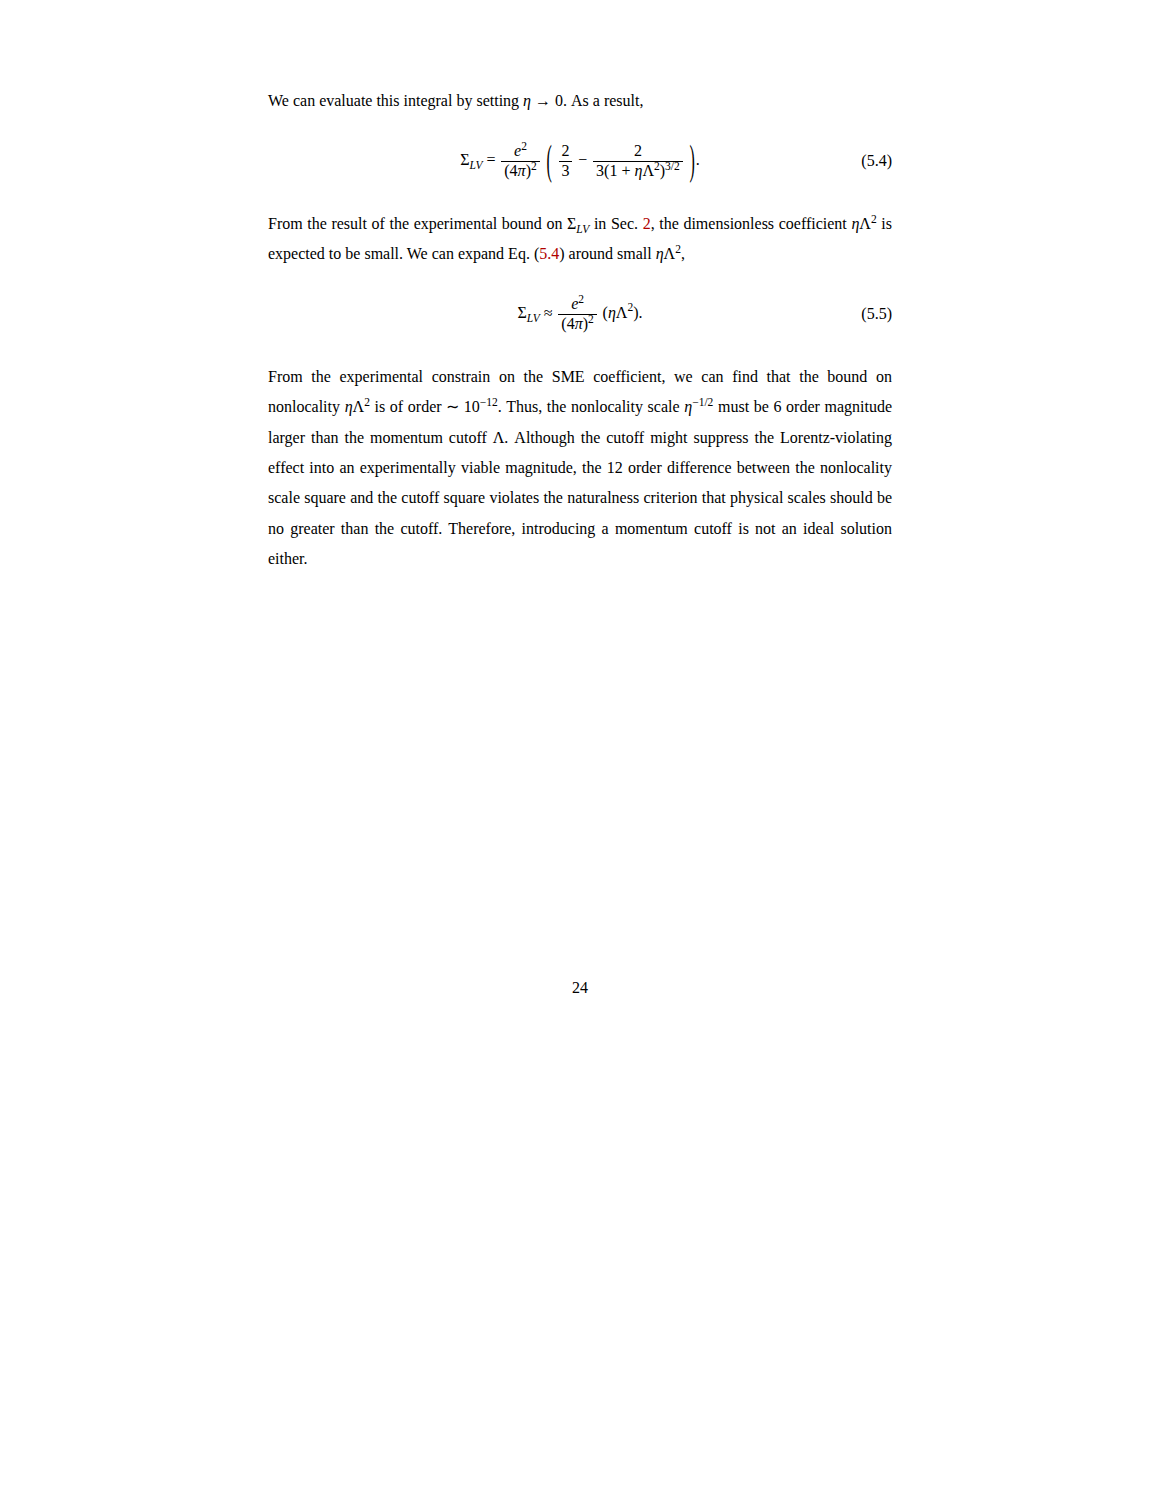We can evaluate this integral by setting η → 0. As a result,
ΣLV = e2(4π)2 ( 23 − 23(1 + η Λ2)3/2 ). (5.4)
From the result of the experimental bound on ΣLV in Sec. 2, the dimensionless coefficient η Λ2 is expected to be small. We can expand Eq. (5.4) around small η Λ2,
ΣLV ≈ e2(4π)2 (η Λ2). (5.5)
From the experimental constrain on the SME coefficient, we can find that the bound on nonlocality η Λ2 is of order ∼ 10−12. Thus, the nonlocality scale η−1/2 must be 6 order magnitude larger than the momentum cutoff Λ. Although the cutoff might suppress the Lorentz-violating effect into an experimentally viable magnitude, the 12 order difference between the nonlocality scale square and the cutoff square violates the naturalness criterion that physical scales should be no greater than the cutoff. Therefore, introducing a momentum cutoff is not an ideal solution either.
24